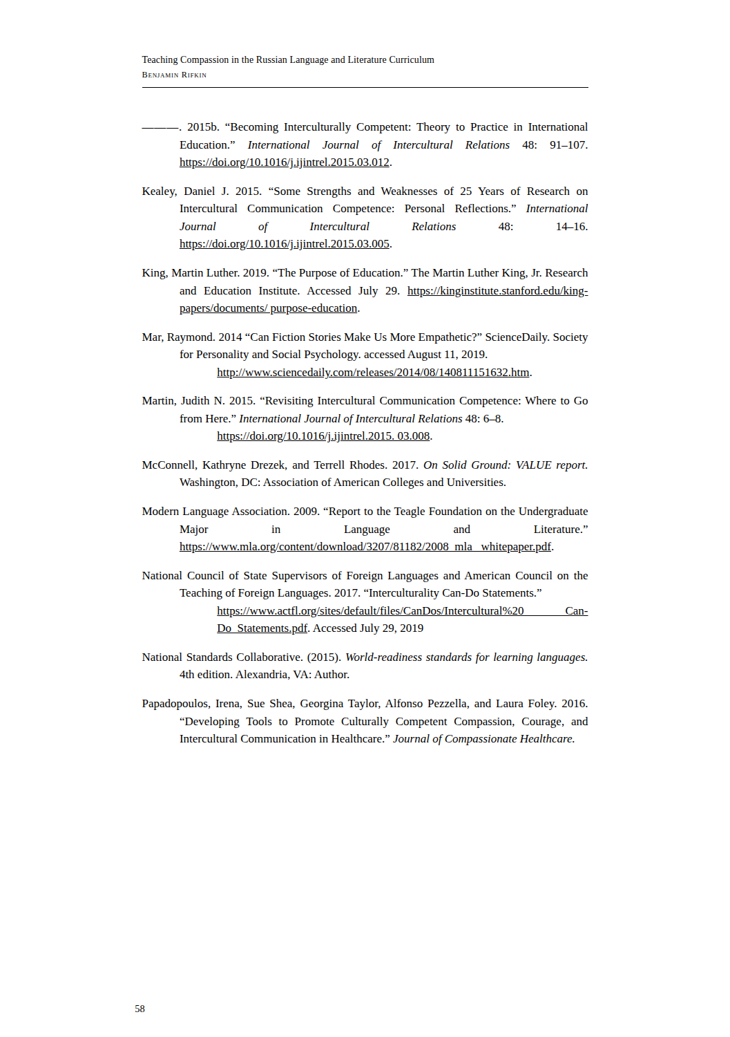Teaching Compassion in the Russian Language and Literature Curriculum Benjamin Rifkin
———. 2015b. “Becoming Interculturally Competent: Theory to Practice in International Education.” International Journal of Intercultural Relations 48: 91–107. https://doi.org/10.1016/j.ijintrel.2015.03.012.
Kealey, Daniel J. 2015. “Some Strengths and Weaknesses of 25 Years of Research on Intercultural Communication Competence: Personal Reflections.” International Journal of Intercultural Relations 48: 14–16. https://doi.org/10.1016/j.ijintrel.2015.03.005.
King, Martin Luther. 2019. “The Purpose of Education.” The Martin Luther King, Jr. Research and Education Institute. Accessed July 29. https://kinginstitute.stanford.edu/king-papers/documents/ purpose-education.
Mar, Raymond. 2014 “Can Fiction Stories Make Us More Empathetic?” ScienceDaily. Society for Personality and Social Psychology. accessed August 11, 2019. http://www.sciencedaily.com/releases/2014/08/140811151632.htm.
Martin, Judith N. 2015. “Revisiting Intercultural Communication Competence: Where to Go from Here.” International Journal of Intercultural Relations 48: 6–8. https://doi.org/10.1016/j.ijintrel.2015. 03.008.
McConnell, Kathryne Drezek, and Terrell Rhodes. 2017. On Solid Ground: VALUE report. Washington, DC: Association of American Colleges and Universities.
Modern Language Association. 2009. “Report to the Teagle Foundation on the Undergraduate Major in Language and Literature.” https://www.mla.org/content/download/3207/81182/2008_mla_ whitepaper.pdf.
National Council of State Supervisors of Foreign Languages and American Council on the Teaching of Foreign Languages. 2017. “Interculturality Can-Do Statements.” https://www.actfl.org/sites/default/files/CanDos/Intercultural%20 Can-Do_Statements.pdf. Accessed July 29, 2019
National Standards Collaborative. (2015). World-readiness standards for learning languages. 4th edition. Alexandria, VA: Author.
Papadopoulos, Irena, Sue Shea, Georgina Taylor, Alfonso Pezzella, and Laura Foley. 2016. “Developing Tools to Promote Culturally Competent Compassion, Courage, and Intercultural Communication in Healthcare.” Journal of Compassionate Healthcare.
58